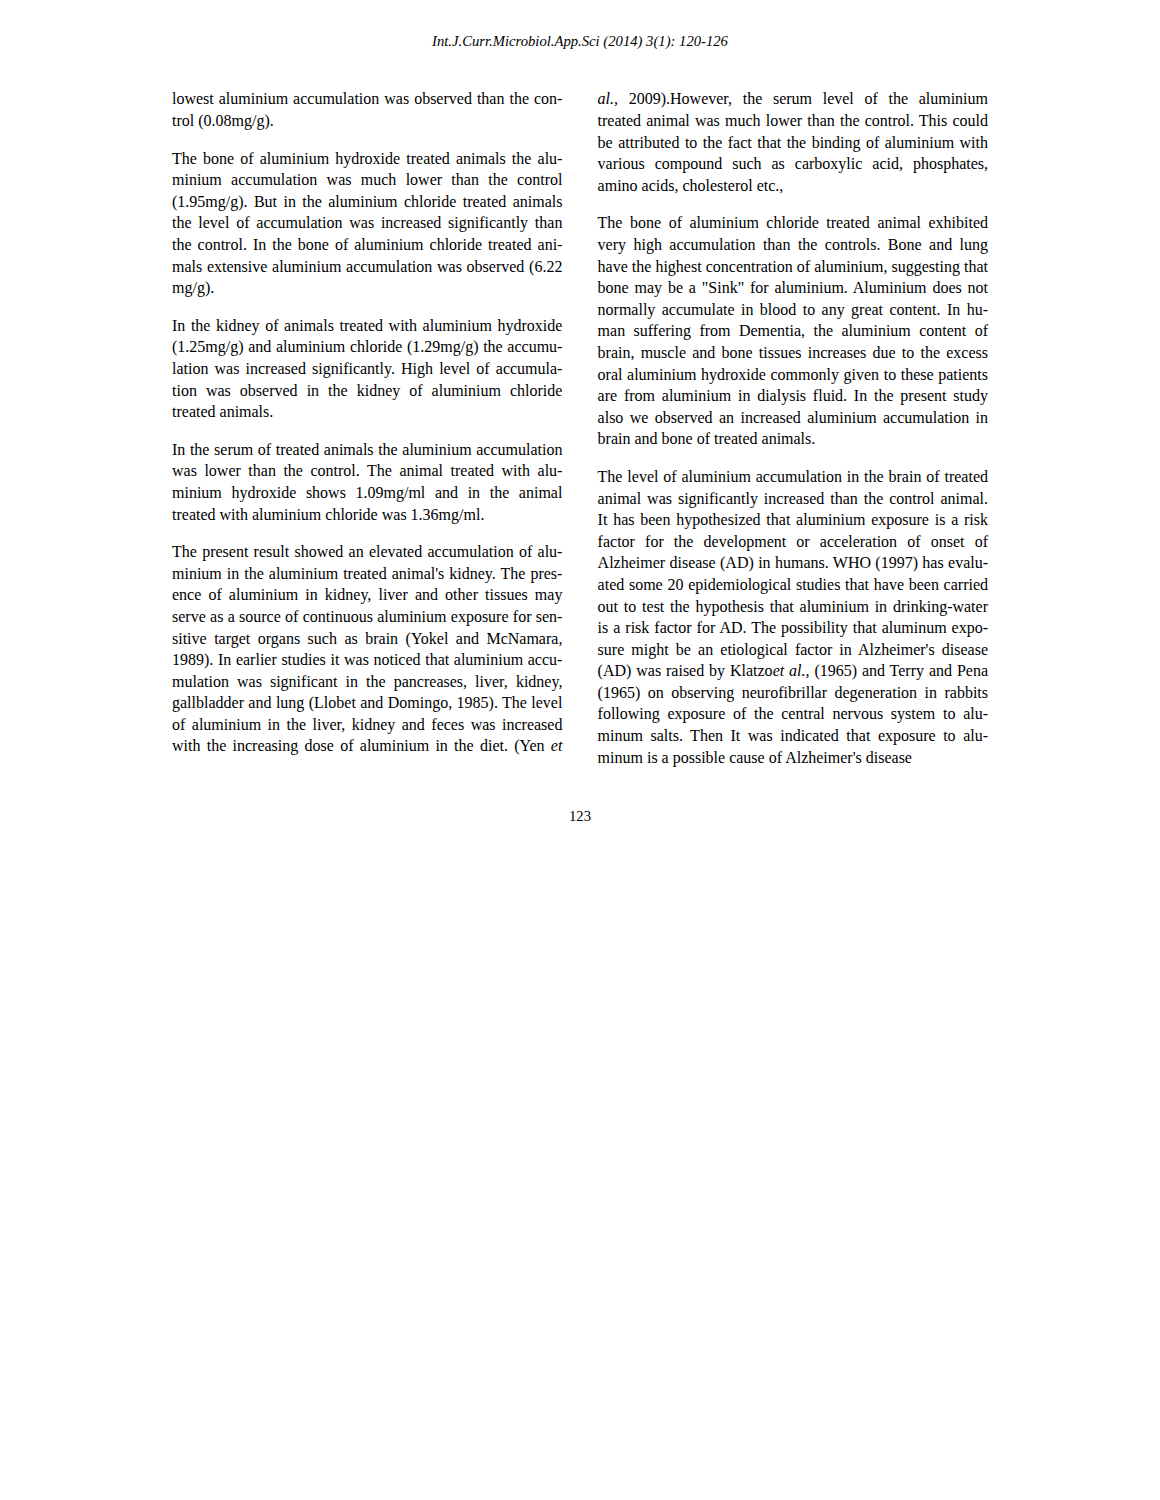Int.J.Curr.Microbiol.App.Sci (2014) 3(1): 120-126
lowest aluminium accumulation was observed than the control (0.08mg/g).
The bone of aluminium hydroxide treated animals the aluminium accumulation was much lower than the control (1.95mg/g). But in the aluminium chloride treated animals the level of accumulation was increased significantly than the control. In the bone of aluminium chloride treated animals extensive aluminium accumulation was observed (6.22 mg/g).
In the kidney of animals treated with aluminium hydroxide (1.25mg/g) and aluminium chloride (1.29mg/g) the accumulation was increased significantly. High level of accumulation was observed in the kidney of aluminium chloride treated animals.
In the serum of treated animals the aluminium accumulation was lower than the control. The animal treated with aluminium hydroxide shows 1.09mg/ml and in the animal treated with aluminium chloride was 1.36mg/ml.
The present result showed an elevated accumulation of aluminium in the aluminium treated animal's kidney. The presence of aluminium in kidney, liver and other tissues may serve as a source of continuous aluminium exposure for sensitive target organs such as brain (Yokel and McNamara, 1989). In earlier studies it was noticed that aluminium accumulation was significant in the pancreases, liver, kidney, gallbladder and lung (Llobet and Domingo, 1985). The level of aluminium in the liver, kidney and feces was increased with the increasing dose of aluminium in the diet. (Yen et al., 2009).However, the serum level of the aluminium treated animal was much lower than the control. This could be attributed to the fact that the binding of aluminium with various compound such as carboxylic acid, phosphates, amino acids, cholesterol etc.,
The bone of aluminium chloride treated animal exhibited very high accumulation than the controls. Bone and lung have the highest concentration of aluminium, suggesting that bone may be a "Sink" for aluminium. Aluminium does not normally accumulate in blood to any great content. In human suffering from Dementia, the aluminium content of brain, muscle and bone tissues increases due to the excess oral aluminium hydroxide commonly given to these patients are from aluminium in dialysis fluid. In the present study also we observed an increased aluminium accumulation in brain and bone of treated animals.
The level of aluminium accumulation in the brain of treated animal was significantly increased than the control animal. It has been hypothesized that aluminium exposure is a risk factor for the development or acceleration of onset of Alzheimer disease (AD) in humans. WHO (1997) has evaluated some 20 epidemiological studies that have been carried out to test the hypothesis that aluminium in drinking-water is a risk factor for AD. The possibility that aluminum exposure might be an etiological factor in Alzheimer's disease (AD) was raised by Klatzoet al., (1965) and Terry and Pena (1965) on observing neurofibrillar degeneration in rabbits following exposure of the central nervous system to aluminum salts. Then It was indicated that exposure to aluminum is a possible cause of Alzheimer's disease
123